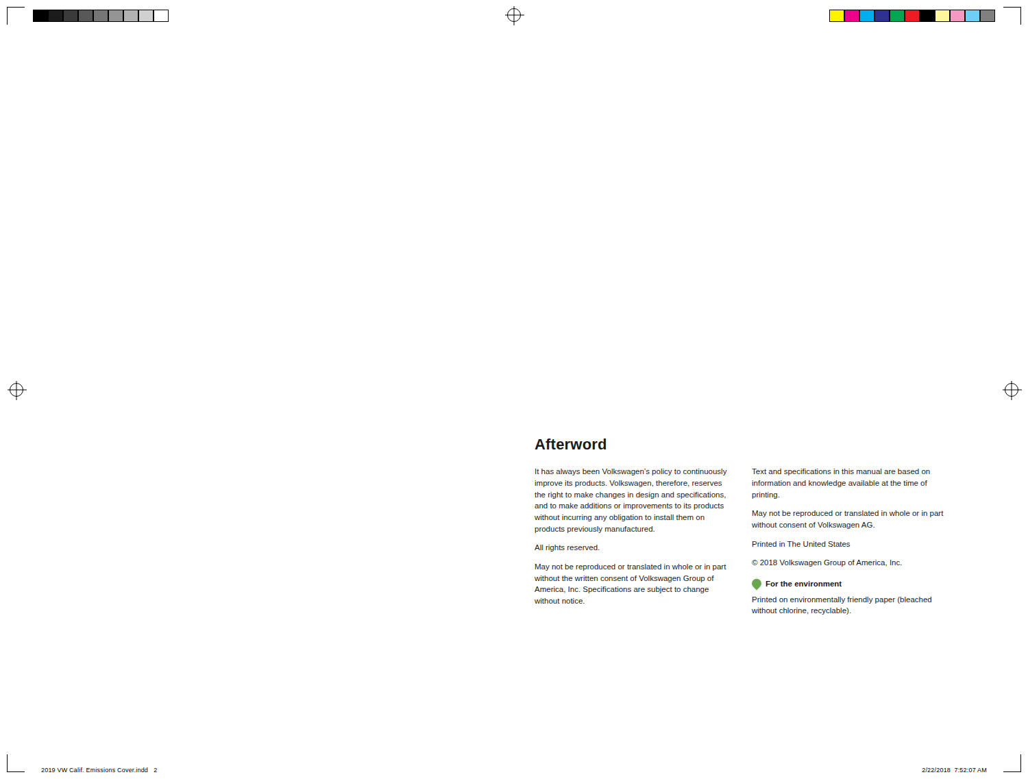Afterword
It has always been Volkswagen’s policy to continuously improve its products. Volkswagen, therefore, reserves the right to make changes in design and specifications, and to make additions or improvements to its products without incurring any obligation to install them on products previously manufactured.
All rights reserved.
May not be reproduced or translated in whole or in part without the written consent of Volkswagen Group of America, Inc. Specifications are subject to change without notice.
Text and specifications in this manual are based on information and knowledge available at the time of printing.
May not be reproduced or translated in whole or in part without consent of Volkswagen AG.
Printed in The United States
© 2018 Volkswagen Group of America, Inc.
For the environment
Printed on environmentally friendly paper (bleached without chlorine, recyclable).
2019 VW Calif. Emissions Cover.indd 2 2/22/2018 7:52:07 AM